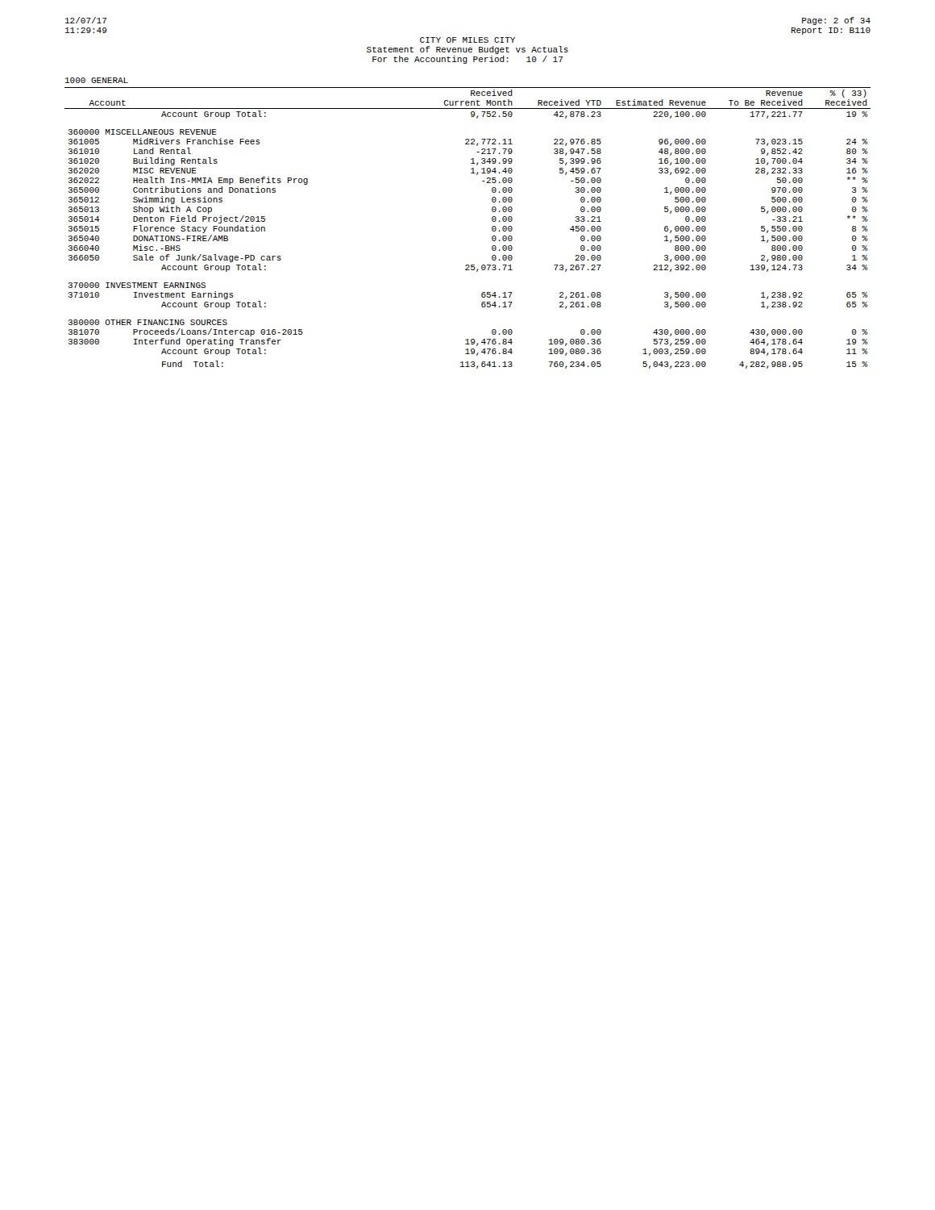12/07/17
11:29:49
CITY OF MILES CITY
Statement of Revenue Budget vs Actuals
For the Accounting Period: 10 / 17
Page: 2 of 34
Report ID: B110
1000 GENERAL
| | Received | | | Revenue | % ( 33) |
| --- | --- | --- | --- | --- | --- |
| Account | | Current Month | Received YTD | Estimated Revenue | To Be Received | Received |
| Account Group Total: | 9,752.50 | 42,878.23 | 220,100.00 | 177,221.77 | 19 % |
| 360000 MISCELLANEOUS REVENUE |
| 361005 | MidRivers Franchise Fees | 22,772.11 | 22,976.85 | 96,000.00 | 73,023.15 | 24 % |
| 361010 | Land Rental | -217.79 | 38,947.58 | 48,800.00 | 9,852.42 | 80 % |
| 361020 | Building Rentals | 1,349.99 | 5,399.96 | 16,100.00 | 10,700.04 | 34 % |
| 362020 | MISC REVENUE | 1,194.40 | 5,459.67 | 33,692.00 | 28,232.33 | 16 % |
| 362022 | Health Ins-MMIA Emp Benefits Prog | -25.00 | -50.00 | 0.00 | 50.00 | ** % |
| 365000 | Contributions and Donations | 0.00 | 30.00 | 1,000.00 | 970.00 | 3 % |
| 365012 | Swimming Lessions | 0.00 | 0.00 | 500.00 | 500.00 | 0 % |
| 365013 | Shop With A Cop | 0.00 | 0.00 | 5,000.00 | 5,000.00 | 0 % |
| 365014 | Denton Field Project/2015 | 0.00 | 33.21 | 0.00 | -33.21 | ** % |
| 365015 | Florence Stacy Foundation | 0.00 | 450.00 | 6,000.00 | 5,550.00 | 8 % |
| 365040 | DONATIONS-FIRE/AMB | 0.00 | 0.00 | 1,500.00 | 1,500.00 | 0 % |
| 366040 | Misc.-BHS | 0.00 | 0.00 | 800.00 | 800.00 | 0 % |
| 366050 | Sale of Junk/Salvage-PD cars | 0.00 | 20.00 | 3,000.00 | 2,980.00 | 1 % |
| Account Group Total: | 25,073.71 | 73,267.27 | 212,392.00 | 139,124.73 | 34 % |
| 370000 INVESTMENT EARNINGS |
| 371010 | Investment Earnings | 654.17 | 2,261.08 | 3,500.00 | 1,238.92 | 65 % |
| Account Group Total: | 654.17 | 2,261.08 | 3,500.00 | 1,238.92 | 65 % |
| 380000 OTHER FINANCING SOURCES |
| 381070 | Proceeds/Loans/Intercap 016-2015 | 0.00 | 0.00 | 430,000.00 | 430,000.00 | 0 % |
| 383000 | Interfund Operating Transfer | 19,476.84 | 109,080.36 | 573,259.00 | 464,178.64 | 19 % |
| Account Group Total: | 19,476.84 | 109,080.36 | 1,003,259.00 | 894,178.64 | 11 % |
| Fund Total: | 113,641.13 | 760,234.05 | 5,043,223.00 | 4,282,988.95 | 15 % |